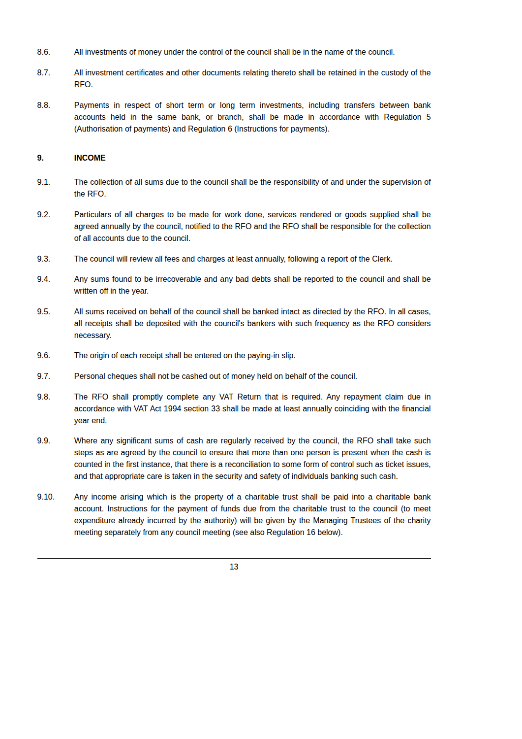8.6.
All investments of money under the control of the council shall be in the name of the council.
8.7.
All investment certificates and other documents relating thereto shall be retained in the custody of the RFO.
8.8.
Payments in respect of short term or long term investments, including transfers between bank accounts held in the same bank, or branch, shall be made in accordance with Regulation 5 (Authorisation of payments) and Regulation 6 (Instructions for payments).
9. INCOME
9.1.
The collection of all sums due to the council shall be the responsibility of and under the supervision of the RFO.
9.2.
Particulars of all charges to be made for work done, services rendered or goods supplied shall be agreed annually by the council, notified to the RFO and the RFO shall be responsible for the collection of all accounts due to the council.
9.3.
The council will review all fees and charges at least annually, following a report of the Clerk.
9.4.
Any sums found to be irrecoverable and any bad debts shall be reported to the council and shall be written off in the year.
9.5.
All sums received on behalf of the council shall be banked intact as directed by the RFO. In all cases, all receipts shall be deposited with the council's bankers with such frequency as the RFO considers necessary.
9.6.
The origin of each receipt shall be entered on the paying-in slip.
9.7.
Personal cheques shall not be cashed out of money held on behalf of the council.
9.8.
The RFO shall promptly complete any VAT Return that is required. Any repayment claim due in accordance with VAT Act 1994 section 33 shall be made at least annually coinciding with the financial year end.
9.9.
Where any significant sums of cash are regularly received by the council, the RFO shall take such steps as are agreed by the council to ensure that more than one person is present when the cash is counted in the first instance, that there is a reconciliation to some form of control such as ticket issues, and that appropriate care is taken in the security and safety of individuals banking such cash.
9.10.
Any income arising which is the property of a charitable trust shall be paid into a charitable bank account. Instructions for the payment of funds due from the charitable trust to the council (to meet expenditure already incurred by the authority) will be given by the Managing Trustees of the charity meeting separately from any council meeting (see also Regulation 16 below).
13